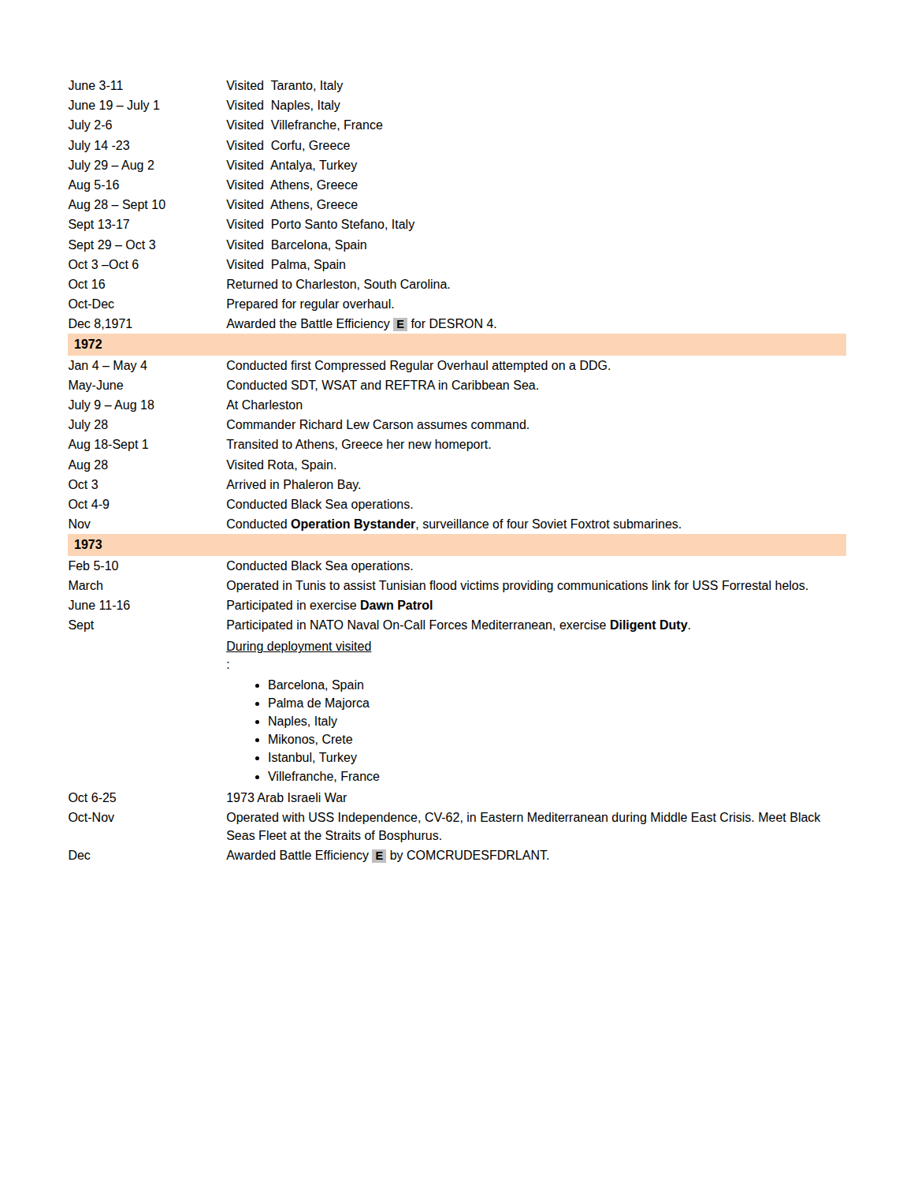| June 3-11 | Visited Taranto, Italy |
| June 19 – July 1 | Visited Naples, Italy |
| July 2-6 | Visited Villefranche, France |
| July 14 -23 | Visited Corfu, Greece |
| July 29 – Aug 2 | Visited Antalya, Turkey |
| Aug 5-16 | Visited Athens, Greece |
| Aug 28 – Sept 10 | Visited Athens, Greece |
| Sept 13-17 | Visited Porto Santo Stefano, Italy |
| Sept 29 – Oct 3 | Visited Barcelona, Spain |
| Oct 3 –Oct 6 | Visited Palma, Spain |
| Oct 16 | Returned to Charleston, South Carolina. |
| Oct-Dec | Prepared for regular overhaul. |
| Dec 8,1971 | Awarded the Battle Efficiency E for DESRON 4. |
| 1972 |
| Jan 4 – May 4 | Conducted first Compressed Regular Overhaul attempted on a DDG. |
| May-June | Conducted SDT, WSAT and REFTRA in Caribbean Sea. |
| July 9 – Aug 18 | At Charleston |
| July 28 | Commander Richard Lew Carson assumes command. |
| Aug 18-Sept 1 | Transited to Athens, Greece her new homeport. |
| Aug 28 | Visited Rota, Spain. |
| Oct 3 | Arrived in Phaleron Bay. |
| Oct 4-9 | Conducted Black Sea operations. |
| Nov | Conducted Operation Bystander , surveillance of four Soviet Foxtrot submarines. |
| 1973 |
| Feb 5-10 | Conducted Black Sea operations. |
| March | Operated in Tunis to assist Tunisian flood victims providing communications link for USS Forrestal helos. |
| June 11-16 | Participated in exercise Dawn Patrol |
| Sept | Participated in NATO Naval On-Call Forces Mediterranean, exercise Diligent Duty . During deployment visited : Barcelona, Spain Palma de Majorca Naples, Italy Mikonos, Crete Istanbul, Turkey Villefranche, France |
| Oct 6-25 | 1973 Arab Israeli War |
| Oct-Nov | Operated with USS Independence, CV-62, in Eastern Mediterranean during Middle East Crisis. Meet Black Seas Fleet at the Straits of Bosphurus. |
| Dec | Awarded Battle Efficiency E by COMCRUDESFDRLANT. |